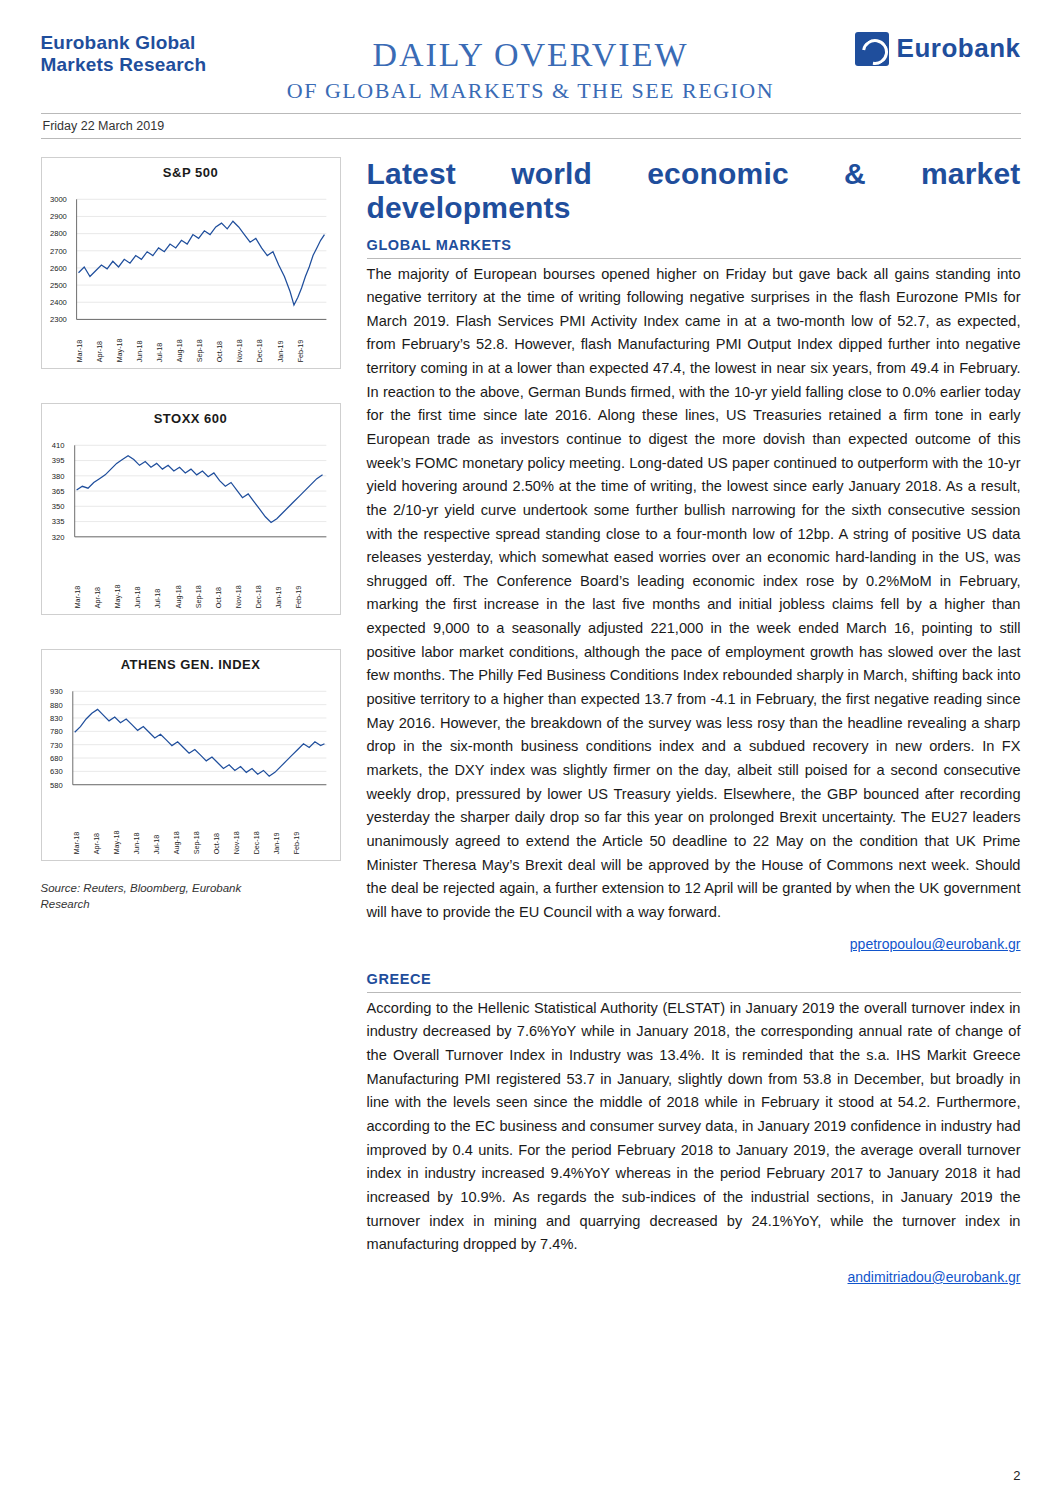Eurobank Global
Markets Research
DAILY OVERVIEW
OF GLOBAL MARKETS & THE SEE REGION
Eurobank
Friday 22 March 2019
S&P 500
3000 2900 2800 2700 2600 2500 2400 2300 Mar-18 Apr-18 May-18 Jun-18 Jul-18 Aug-18 Sep-18 Oct-18 Nov-18 Dec-18 Jan-19 Feb-19
STOXX 600
410 395 380 365 350 335 320 Mar-18 Apr-18 May-18 Jun-18 Jul-18 Aug-18 Sep-18 Oct-18 Nov-18 Dec-18 Jan-19 Feb-19
ATHENS GEN. INDEX
930 880 830 780 730 680 630 580 Mar-18 Apr-18 May-18 Jun-18 Jul-18 Aug-18 Sep-18 Oct-18 Nov-18 Dec-18 Jan-19 Feb-19
Source: Reuters, Bloomberg, Eurobank
Research
Latest world economic & market developments
GLOBAL MARKETS
The majority of European bourses opened higher on Friday but gave back all gains standing into negative territory at the time of writing following negative surprises in the flash Eurozone PMIs for March 2019. Flash Services PMI Activity Index came in at a two-month low of 52.7, as expected, from February’s 52.8. However, flash Manufacturing PMI Output Index dipped further into negative territory coming in at a lower than expected 47.4, the lowest in near six years, from 49.4 in February. In reaction to the above, German Bunds firmed, with the 10-yr yield falling close to 0.0% earlier today for the first time since late 2016. Along these lines, US Treasuries retained a firm tone in early European trade as investors continue to digest the more dovish than expected outcome of this week’s FOMC monetary policy meeting. Long-dated US paper continued to outperform with the 10-yr yield hovering around 2.50% at the time of writing, the lowest since early January 2018. As a result, the 2/10-yr yield curve undertook some further bullish narrowing for the sixth consecutive session with the respective spread standing close to a four-month low of 12bp. A string of positive US data releases yesterday, which somewhat eased worries over an economic hard-landing in the US, was shrugged off. The Conference Board’s leading economic index rose by 0.2%MoM in February, marking the first increase in the last five months and initial jobless claims fell by a higher than expected 9,000 to a seasonally adjusted 221,000 in the week ended March 16, pointing to still positive labor market conditions, although the pace of employment growth has slowed over the last few months. The Philly Fed Business Conditions Index rebounded sharply in March, shifting back into positive territory to a higher than expected 13.7 from -4.1 in February, the first negative reading since May 2016. However, the breakdown of the survey was less rosy than the headline revealing a sharp drop in the six-month business conditions index and a subdued recovery in new orders. In FX markets, the DXY index was slightly firmer on the day, albeit still poised for a second consecutive weekly drop, pressured by lower US Treasury yields. Elsewhere, the GBP bounced after recording yesterday the sharper daily drop so far this year on prolonged Brexit uncertainty. The EU27 leaders unanimously agreed to extend the Article 50 deadline to 22 May on the condition that UK Prime Minister Theresa May’s Brexit deal will be approved by the House of Commons next week. Should the deal be rejected again, a further extension to 12 April will be granted by when the UK government will have to provide the EU Council with a way forward.
ppetropoulou@eurobank.gr
GREECE
According to the Hellenic Statistical Authority (ELSTAT) in January 2019 the overall turnover index in industry decreased by 7.6%YoY while in January 2018, the corresponding annual rate of change of the Overall Turnover Index in Industry was 13.4%. It is reminded that the s.a. IHS Markit Greece Manufacturing PMI registered 53.7 in January, slightly down from 53.8 in December, but broadly in line with the levels seen since the middle of 2018 while in February it stood at 54.2. Furthermore, according to the EC business and consumer survey data, in January 2019 confidence in industry had improved by 0.4 units. For the period February 2018 to January 2019, the average overall turnover index in industry increased 9.4%YoY whereas in the period February 2017 to January 2018 it had increased by 10.9%. As regards the sub-indices of the industrial sections, in January 2019 the turnover index in mining and quarrying decreased by 24.1%YoY, while the turnover index in manufacturing dropped by 7.4%.
andimitriadou@eurobank.gr
2